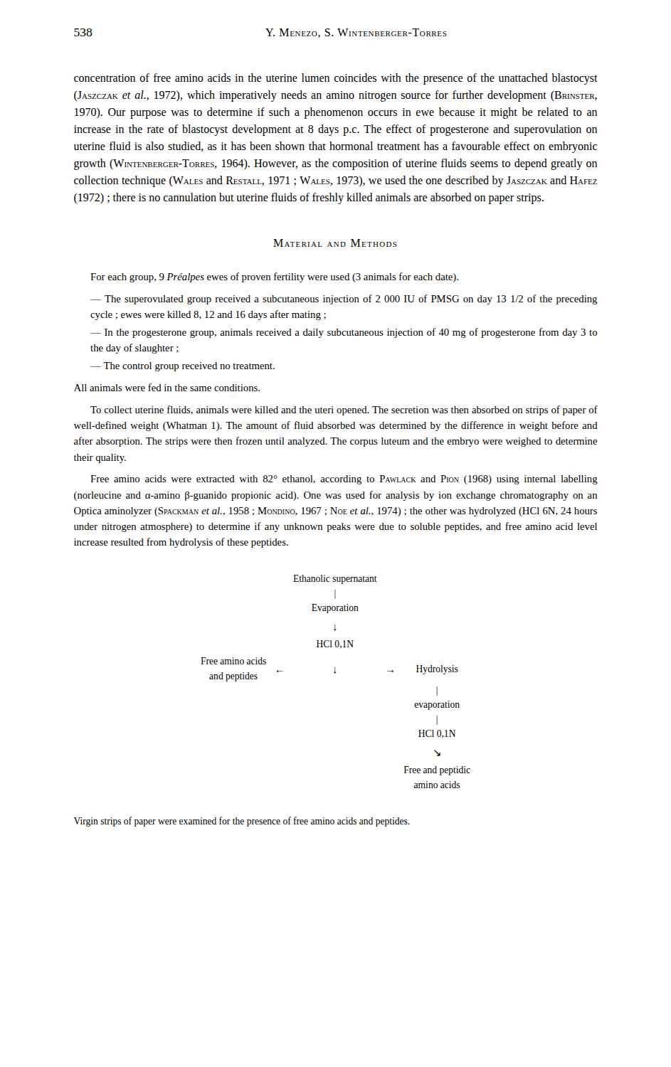538 Y. Menezo, S. Wintenberger-Torres
concentration of free amino acids in the uterine lumen coincides with the presence of the unattached blastocyst (Jaszczak et al., 1972), which imperatively needs an amino nitrogen source for further development (Brinster, 1970). Our purpose was to determine if such a phenomenon occurs in ewe because it might be related to an increase in the rate of blastocyst development at 8 days p.c. The effect of progesterone and superovulation on uterine fluid is also studied, as it has been shown that hormonal treatment has a favourable effect on embryonic growth (Wintenberger-Torres, 1964). However, as the composition of uterine fluids seems to depend greatly on collection technique (Wales and Restall, 1971 ; Wales, 1973), we used the one described by Jaszczak and Hafez (1972) ; there is no cannulation but uterine fluids of freshly killed animals are absorbed on paper strips.
Material and Methods
For each group, 9 Préalpes ewes of proven fertility were used (3 animals for each date).
The superovulated group received a subcutaneous injection of 2 000 IU of PMSG on day 13 1/2 of the preceding cycle ; ewes were killed 8, 12 and 16 days after mating ;
In the progesterone group, animals received a daily subcutaneous injection of 40 mg of progesterone from day 3 to the day of slaughter ;
The control group received no treatment.
All animals were fed in the same conditions.
To collect uterine fluids, animals were killed and the uteri opened. The secretion was then absorbed on strips of paper of well-defined weight (Whatman 1). The amount of fluid absorbed was determined by the difference in weight before and after absorption. The strips were then frozen until analyzed. The corpus luteum and the embryo were weighed to determine their quality.
Free amino acids were extracted with 82° ethanol, according to Pawlack and Pion (1968) using internal labelling (norleucine and α-amino β-guanido propionic acid). One was used for analysis by ion exchange chromatography on an Optica aminolyzer (Spackman et al., 1958 ; Mondino, 1967 ; Noe et al., 1974) ; the other was hydrolyzed (HCl 6N, 24 hours under nitrogen atmosphere) to determine if any unknown peaks were due to soluble peptides, and free amino acid level increase resulted from hydrolysis of these peptides.
| | | Ethanolic supernatant | | |
| | | / | | |
| | | Evaporation | | |
| | | ↓ | | |
| | | HCl 0,1N | | |
| Free amino acids and peptides | ← | ↓ | → | Hydrolysis |
| | | | | / |
| | | | | evaporation |
| | | | | / |
| | | | | HCl 0,1N |
| | | | | ↘ |
| | | | | Free and peptidic amino acids |
Virgin strips of paper were examined for the presence of free amino acids and peptides.